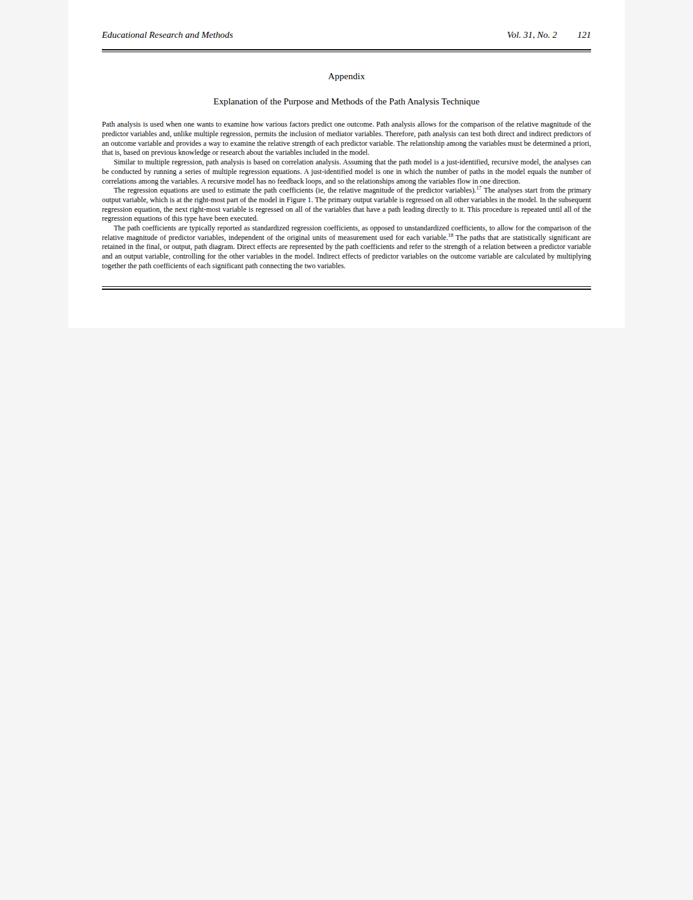Educational Research and Methods
Vol. 31, No. 2 121
Appendix
Explanation of the Purpose and Methods of the Path Analysis Technique
Path analysis is used when one wants to examine how various factors predict one outcome. Path analysis allows for the comparison of the relative magnitude of the predictor variables and, unlike multiple regression, permits the inclusion of mediator variables. Therefore, path analysis can test both direct and indirect predictors of an outcome variable and provides a way to examine the relative strength of each predictor variable. The relationship among the variables must be determined a priori, that is, based on previous knowledge or research about the variables included in the model.
Similar to multiple regression, path analysis is based on correlation analysis. Assuming that the path model is a just-identified, recursive model, the analyses can be conducted by running a series of multiple regression equations. A just-identified model is one in which the number of paths in the model equals the number of correlations among the variables. A recursive model has no feedback loops, and so the relationships among the variables flow in one direction.
The regression equations are used to estimate the path coefficients (ie, the relative magnitude of the predictor variables).17 The analyses start from the primary output variable, which is at the right-most part of the model in Figure 1. The primary output variable is regressed on all other variables in the model. In the subsequent regression equation, the next right-most variable is regressed on all of the variables that have a path leading directly to it. This procedure is repeated until all of the regression equations of this type have been executed.
The path coefficients are typically reported as standardized regression coefficients, as opposed to unstandardized coefficients, to allow for the comparison of the relative magnitude of predictor variables, independent of the original units of measurement used for each variable.18 The paths that are statistically significant are retained in the final, or output, path diagram. Direct effects are represented by the path coefficients and refer to the strength of a relation between a predictor variable and an output variable, controlling for the other variables in the model. Indirect effects of predictor variables on the outcome variable are calculated by multiplying together the path coefficients of each significant path connecting the two variables.